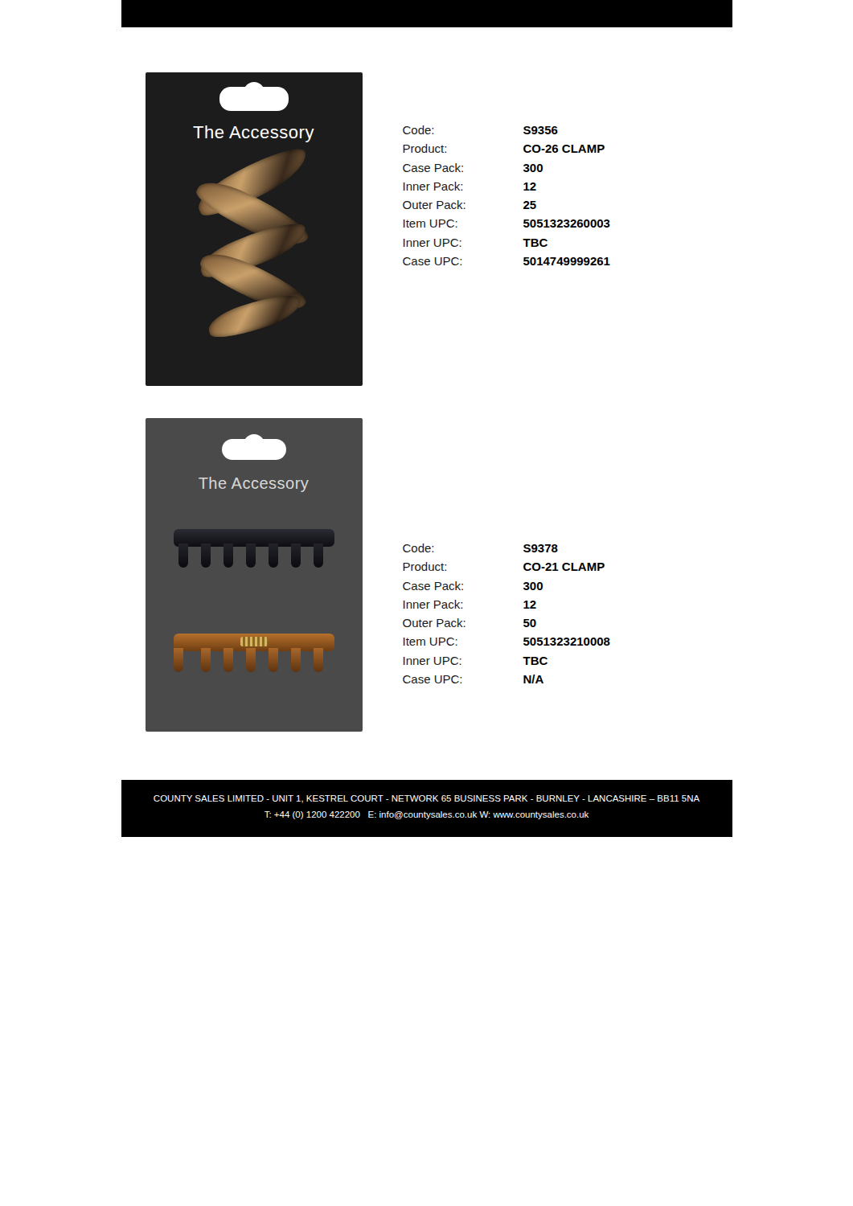The Accessory
| Code: | S9356 |
| Product: | CO-26 CLAMP |
| Case Pack: | 300 |
| Inner Pack: | 12 |
| Outer Pack: | 25 |
| Item UPC: | 5051323260003 |
| Inner UPC: | TBC |
| Case UPC: | 5014749999261 |
The Accessory
| Code: | S9378 |
| Product: | CO-21 CLAMP |
| Case Pack: | 300 |
| Inner Pack: | 12 |
| Outer Pack: | 50 |
| Item UPC: | 5051323210008 |
| Inner UPC: | TBC |
| Case UPC: | N/A |
COUNTY SALES LIMITED - UNIT 1, KESTREL COURT - NETWORK 65 BUSINESS PARK - BURNLEY - LANCASHIRE – BB11 5NA
T: +44 (0) 1200 422200 E: info@countysales.co.uk W: www.countysales.co.uk